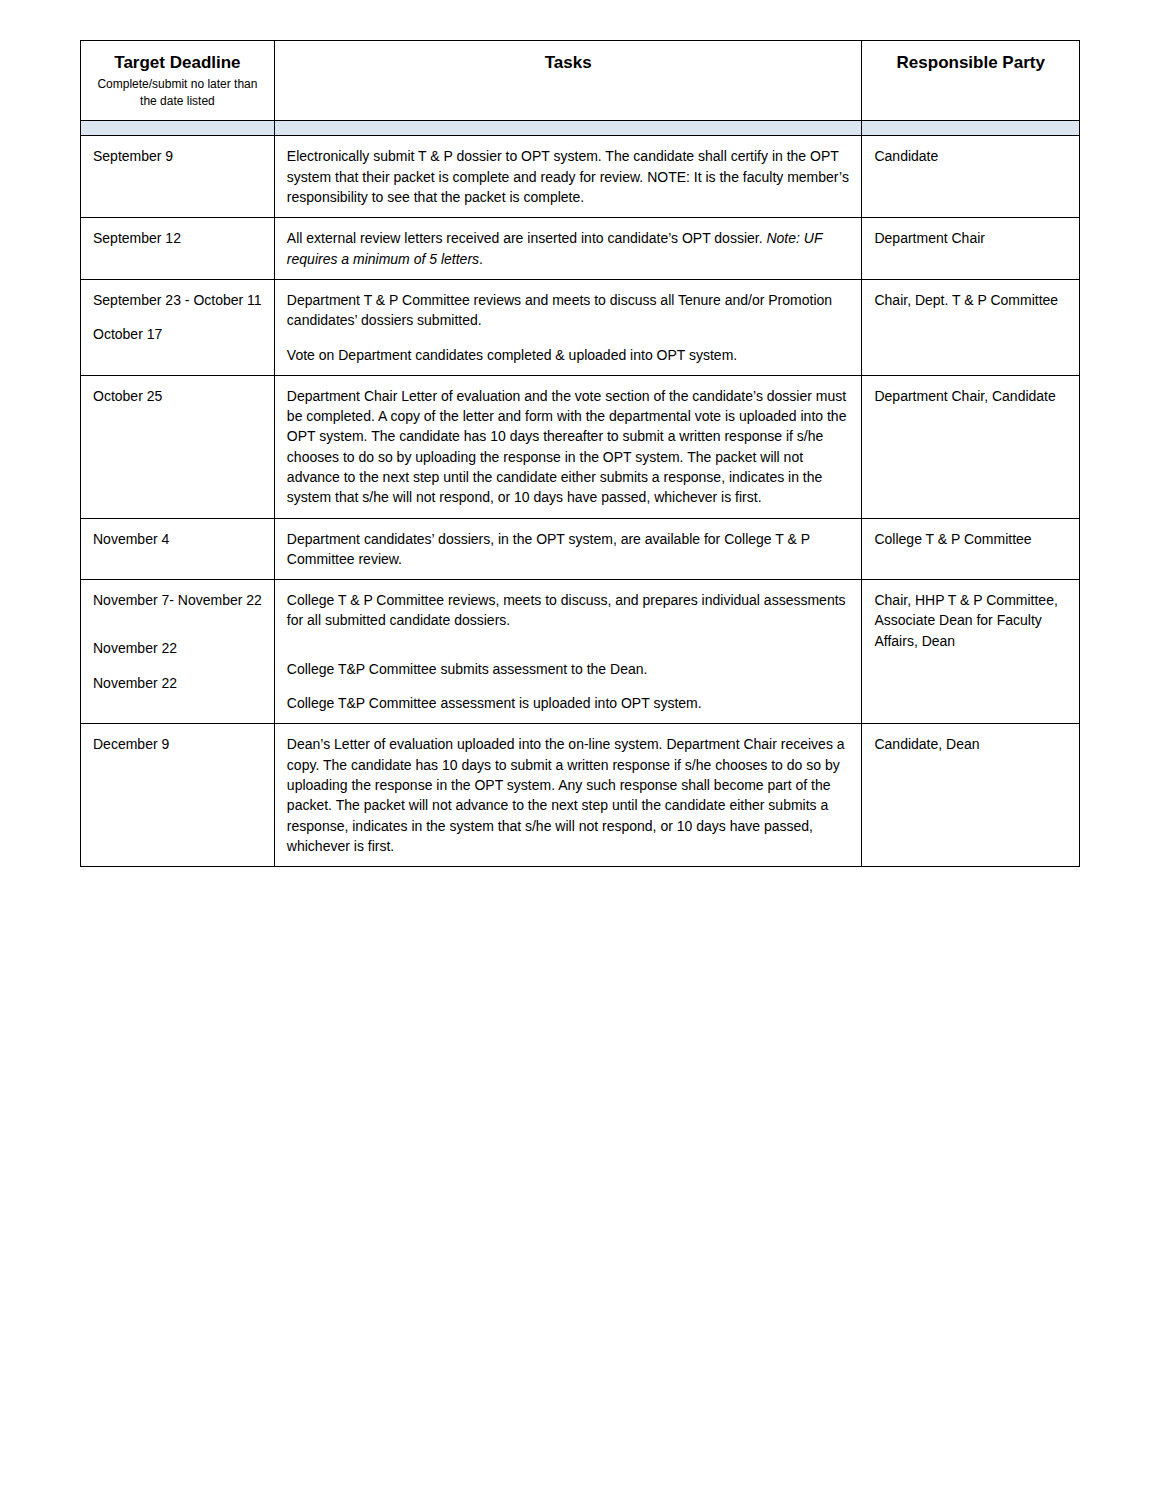| Target Deadline Complete/submit no later than the date listed | Tasks | Responsible Party |
| --- | --- | --- |
| September 9 | Electronically submit T & P dossier to OPT system. The candidate shall certify in the OPT system that their packet is complete and ready for review. NOTE: It is the faculty member’s responsibility to see that the packet is complete. | Candidate |
| September 12 | All external review letters received are inserted into candidate’s OPT dossier. Note: UF requires a minimum of 5 letters . | Department Chair |
| September 23 - October 11 October 17 | Department T & P Committee reviews and meets to discuss all Tenure and/or Promotion candidates’ dossiers submitted. Vote on Department candidates completed & uploaded into OPT system. | Chair, Dept. T & P Committee |
| October 25 | Department Chair Letter of evaluation and the vote section of the candidate’s dossier must be completed. A copy of the letter and form with the departmental vote is uploaded into the OPT system. The candidate has 10 days thereafter to submit a written response if s/he chooses to do so by uploading the response in the OPT system. The packet will not advance to the next step until the candidate either submits a response, indicates in the system that s/he will not respond, or 10 days have passed, whichever is first. | Department Chair, Candidate |
| November 4 | Department candidates’ dossiers, in the OPT system, are available for College T & P Committee review. | College T & P Committee |
| November 7- November 22 November 22 November 22 | College T & P Committee reviews, meets to discuss, and prepares individual assessments for all submitted candidate dossiers. College T&P Committee submits assessment to the Dean. College T&P Committee assessment is uploaded into OPT system. | Chair, HHP T & P Committee, Associate Dean for Faculty Affairs, Dean |
| December 9 | Dean’s Letter of evaluation uploaded into the on-line system. Department Chair receives a copy. The candidate has 10 days to submit a written response if s/he chooses to do so by uploading the response in the OPT system. Any such response shall become part of the packet. The packet will not advance to the next step until the candidate either submits a response, indicates in the system that s/he will not respond, or 10 days have passed, whichever is first. | Candidate, Dean |